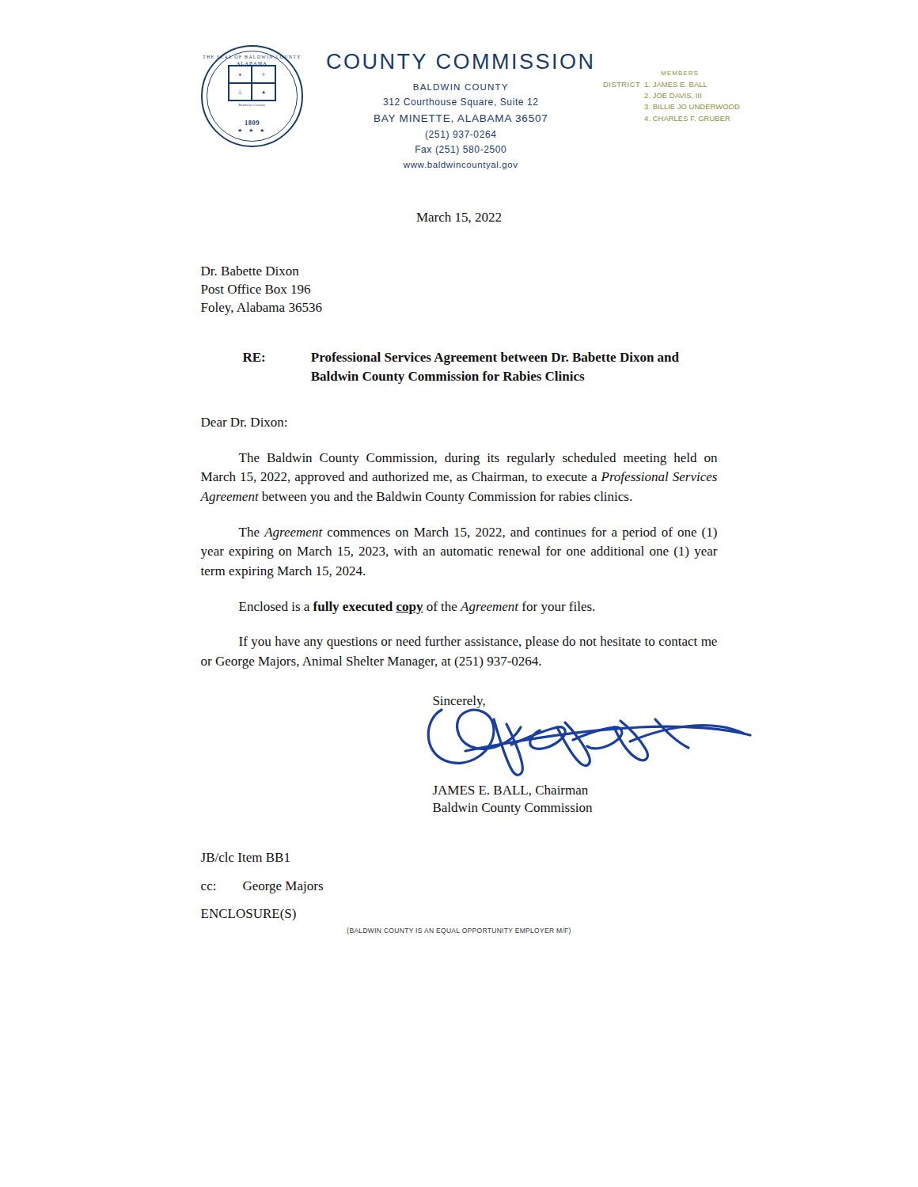THE SEAL OF BALDWIN COUNTY ALABAMA
★
⚲
⚓
⛰
Baldwin County
★ ★ ★
1809
COUNTY COMMISSION
BALDWIN COUNTY
312 Courthouse Square, Suite 12
BAY MINETTE, ALABAMA 36507
(251) 937-0264
Fax (251) 580-2500
www.baldwincountyal.gov
MEMBERS
DISTRICT
1. JAMES E. BALL
2. JOE DAVIS, III
3. BILLIE JO UNDERWOOD
4. CHARLES F. GRUBER
March 15, 2022
Dr. Babette Dixon
Post Office Box 196
Foley, Alabama 36536
RE:
Professional Services Agreement between Dr. Babette Dixon and Baldwin County Commission for Rabies Clinics
Dear Dr. Dixon:
The Baldwin County Commission, during its regularly scheduled meeting held on March 15, 2022, approved and authorized me, as Chairman, to execute a Professional Services Agreement between you and the Baldwin County Commission for rabies clinics.
The Agreement commences on March 15, 2022, and continues for a period of one (1) year expiring on March 15, 2023, with an automatic renewal for one additional one (1) year term expiring March 15, 2024.
Enclosed is a fully executed copy of the Agreement for your files.
If you have any questions or need further assistance, please do not hesitate to contact me or George Majors, Animal Shelter Manager, at (251) 937-0264.
Sincerely,
JAMES E. BALL, Chairman
Baldwin County Commission
JB/clc Item BB1
cc: George Majors
ENCLOSURE(S)
(BALDWIN COUNTY IS AN EQUAL OPPORTUNITY EMPLOYER M/F)